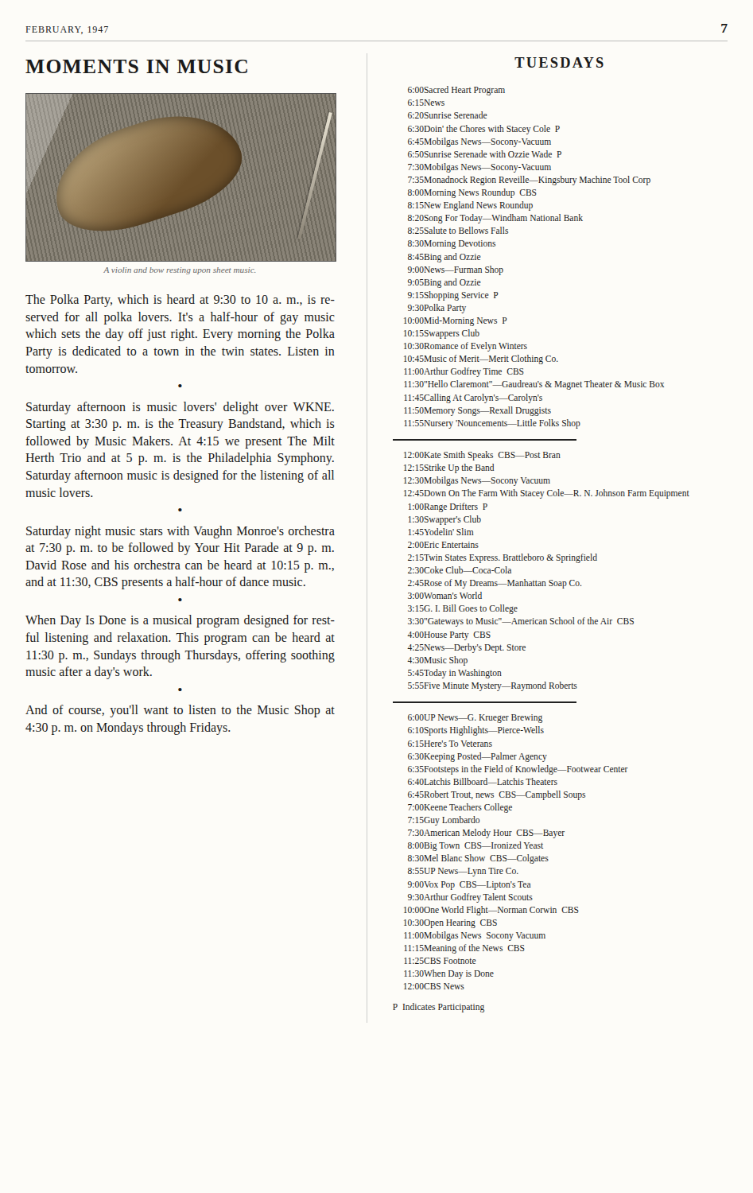February, 1947 7
Moments in Music
A violin and bow resting upon sheet music.
The Polka Party, which is heard at 9:30 to 10 a. m., is reserved for all polka lovers. It's a half-hour of gay music which sets the day off just right. Every morning the Polka Party is dedicated to a town in the twin states. Listen in tomorrow.
•
Saturday afternoon is music lovers' delight over WKNE. Starting at 3:30 p. m. is the Treasury Bandstand, which is followed by Music Makers. At 4:15 we present The Milt Herth Trio and at 5 p. m. is the Philadelphia Symphony. Saturday afternoon music is designed for the listening of all music lovers.
•
Saturday night music stars with Vaughn Monroe's orchestra at 7:30 p. m. to be followed by Your Hit Parade at 9 p. m. David Rose and his orchestra can be heard at 10:15 p. m., and at 11:30, CBS presents a half-hour of dance music.
•
When Day Is Done is a musical program designed for restful listening and relaxation. This program can be heard at 11:30 p. m., Sundays through Thursdays, offering soothing music after a day's work.
•
And of course, you'll want to listen to the Music Shop at 4:30 p. m. on Mondays through Fridays.
Tuesdays
| 6:00 | Sacred Heart Program |
| 6:15 | News |
| 6:20 | Sunrise Serenade |
| 6:30 | Doin' the Chores with Stacey Cole P |
| 6:45 | Mobilgas News—Socony-Vacuum |
| 6:50 | Sunrise Serenade with Ozzie Wade P |
| 7:30 | Mobilgas News—Socony-Vacuum |
| 7:35 | Monadnock Region Reveille—Kingsbury Machine Tool Corp |
| 8:00 | Morning News Roundup CBS |
| 8:15 | New England News Roundup |
| 8:20 | Song For Today—Windham National Bank |
| 8:25 | Salute to Bellows Falls |
| 8:30 | Morning Devotions |
| 8:45 | Bing and Ozzie |
| 9:00 | News—Furman Shop |
| 9:05 | Bing and Ozzie |
| 9:15 | Shopping Service P |
| 9:30 | Polka Party |
| 10:00 | Mid-Morning News P |
| 10:15 | Swappers Club |
| 10:30 | Romance of Evelyn Winters |
| 10:45 | Music of Merit—Merit Clothing Co. |
| 11:00 | Arthur Godfrey Time CBS |
| 11:30 | "Hello Claremont"—Gaudreau's & Magnet Theater & Music Box |
| 11:45 | Calling At Carolyn's—Carolyn's |
| 11:50 | Memory Songs—Rexall Druggists |
| 11:55 | Nursery 'Nouncements—Little Folks Shop |
| 12:00 | Kate Smith Speaks CBS—Post Bran |
| 12:15 | Strike Up the Band |
| 12:30 | Mobilgas News—Socony Vacuum |
| 12:45 | Down On The Farm With Stacey Cole—R. N. Johnson Farm Equipment |
| 1:00 | Range Drifters P |
| 1:30 | Swapper's Club |
| 1:45 | Yodelin' Slim |
| 2:00 | Eric Entertains |
| 2:15 | Twin States Express. Brattleboro & Springfield |
| 2:30 | Coke Club—Coca-Cola |
| 2:45 | Rose of My Dreams—Manhattan Soap Co. |
| 3:00 | Woman's World |
| 3:15 | G. I. Bill Goes to College |
| 3:30 | "Gateways to Music"—American School of the Air CBS |
| 4:00 | House Party CBS |
| 4:25 | News—Derby's Dept. Store |
| 4:30 | Music Shop |
| 5:45 | Today in Washington |
| 5:55 | Five Minute Mystery—Raymond Roberts |
| 6:00 | UP News—G. Krueger Brewing |
| 6:10 | Sports Highlights—Pierce-Wells |
| 6:15 | Here's To Veterans |
| 6:30 | Keeping Posted—Palmer Agency |
| 6:35 | Footsteps in the Field of Knowledge—Footwear Center |
| 6:40 | Latchis Billboard—Latchis Theaters |
| 6:45 | Robert Trout, news CBS—Campbell Soups |
| 7:00 | Keene Teachers College |
| 7:15 | Guy Lombardo |
| 7:30 | American Melody Hour CBS—Bayer |
| 8:00 | Big Town CBS—Ironized Yeast |
| 8:30 | Mel Blanc Show CBS—Colgates |
| 8:55 | UP News—Lynn Tire Co. |
| 9:00 | Vox Pop CBS—Lipton's Tea |
| 9:30 | Arthur Godfrey Talent Scouts |
| 10:00 | One World Flight—Norman Corwin CBS |
| 10:30 | Open Hearing CBS |
| 11:00 | Mobilgas News Socony Vacuum |
| 11:15 | Meaning of the News CBS |
| 11:25 | CBS Footnote |
| 11:30 | When Day is Done |
| 12:00 | CBS News |
P Indicates Participating